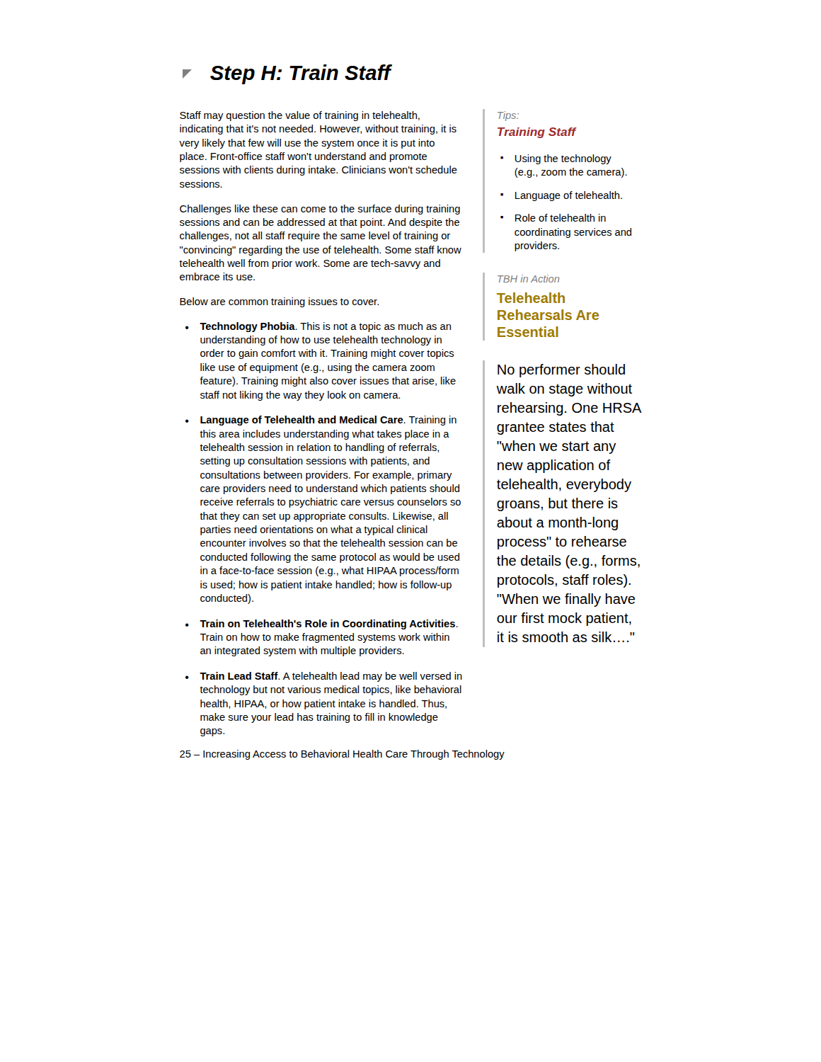Step H: Train Staff
Staff may question the value of training in telehealth, indicating that it's not needed. However, without training, it is very likely that few will use the system once it is put into place. Front-office staff won't understand and promote sessions with clients during intake. Clinicians won't schedule sessions.
Challenges like these can come to the surface during training sessions and can be addressed at that point. And despite the challenges, not all staff require the same level of training or "convincing" regarding the use of telehealth. Some staff know telehealth well from prior work. Some are tech-savvy and embrace its use.
Below are common training issues to cover.
Technology Phobia. This is not a topic as much as an understanding of how to use telehealth technology in order to gain comfort with it. Training might cover topics like use of equipment (e.g., using the camera zoom feature). Training might also cover issues that arise, like staff not liking the way they look on camera.
Language of Telehealth and Medical Care. Training in this area includes understanding what takes place in a telehealth session in relation to handling of referrals, setting up consultation sessions with patients, and consultations between providers. For example, primary care providers need to understand which patients should receive referrals to psychiatric care versus counselors so that they can set up appropriate consults. Likewise, all parties need orientations on what a typical clinical encounter involves so that the telehealth session can be conducted following the same protocol as would be used in a face-to-face session (e.g., what HIPAA process/form is used; how is patient intake handled; how is follow-up conducted).
Train on Telehealth's Role in Coordinating Activities. Train on how to make fragmented systems work within an integrated system with multiple providers.
Train Lead Staff. A telehealth lead may be well versed in technology but not various medical topics, like behavioral health, HIPAA, or how patient intake is handled. Thus, make sure your lead has training to fill in knowledge gaps.
Tips:
Training Staff
Using the technology
(e.g., zoom the camera).
Language of telehealth.
Role of telehealth in coordinating services and providers.
TBH in Action
Telehealth Rehearsals Are Essential
No performer should walk on stage without rehearsing. One HRSA grantee states that "when we start any new application of telehealth, everybody groans, but there is about a month-long process" to rehearse the details (e.g., forms, protocols, staff roles). "When we finally have our first mock patient, it is smooth as silk…."
25 – Increasing Access to Behavioral Health Care Through Technology